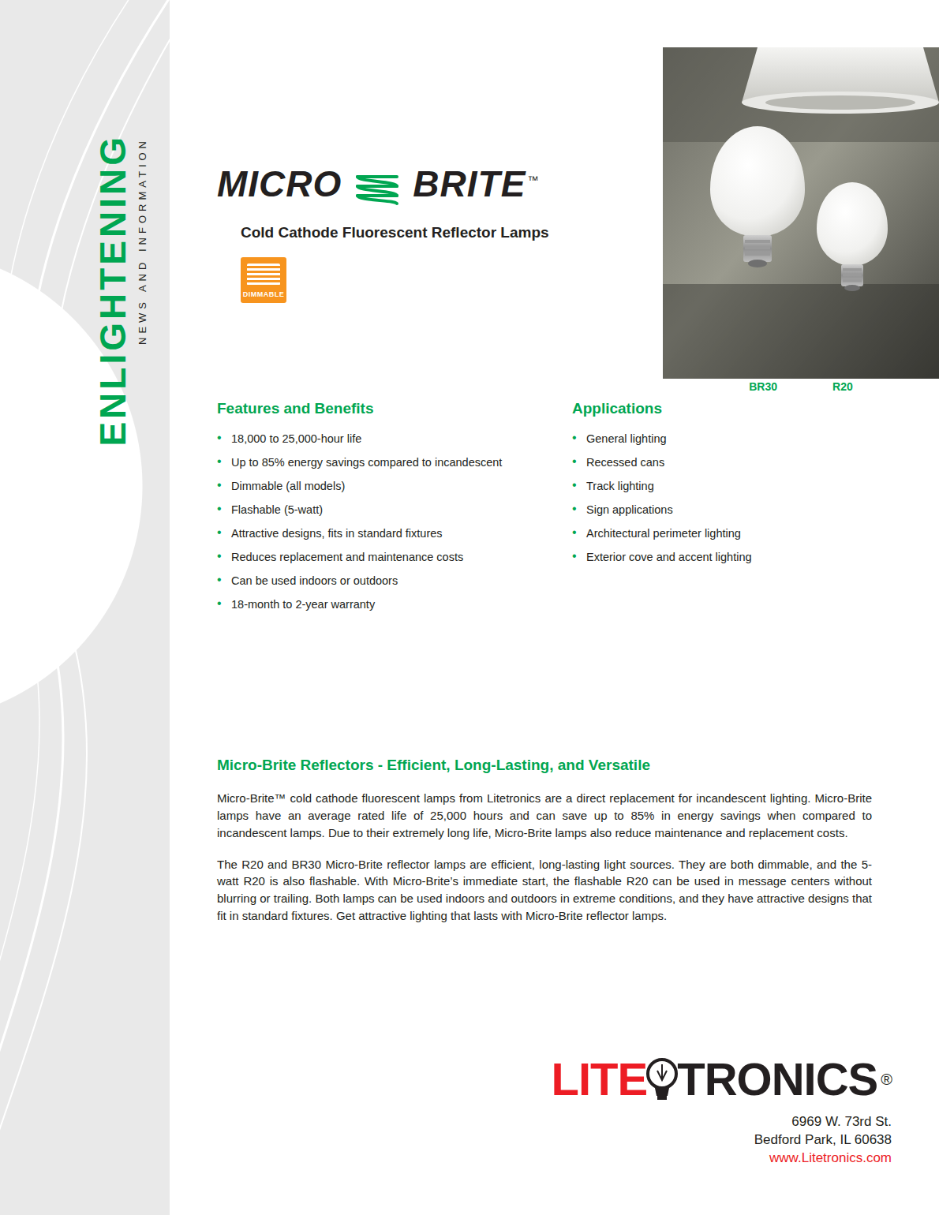ENLIGHTENING
NEWS AND INFORMATION
BR30 R20
MICRO BRITE™
Cold Cathode Fluorescent Reflector Lamps
DIMMABLE
Features and Benefits
18,000 to 25,000-hour life
Up to 85% energy savings compared to incandescent
Dimmable (all models)
Flashable (5-watt)
Attractive designs, fits in standard fixtures
Reduces replacement and maintenance costs
Can be used indoors or outdoors
18-month to 2-year warranty
Applications
General lighting
Recessed cans
Track lighting
Sign applications
Architectural perimeter lighting
Exterior cove and accent lighting
Micro-Brite Reflectors - Efficient, Long-Lasting, and Versatile
Micro-Brite™ cold cathode fluorescent lamps from Litetronics are a direct replacement for incandescent lighting. Micro-Brite lamps have an average rated life of 25,000 hours and can save up to 85% in energy savings when compared to incandescent lamps. Due to their extremely long life, Micro-Brite lamps also reduce maintenance and replacement costs.
The R20 and BR30 Micro-Brite reflector lamps are efficient, long-lasting light sources. They are both dimmable, and the 5-watt R20 is also flashable. With Micro-Brite’s immediate start, the flashable R20 can be used in message centers without blurring or trailing. Both lamps can be used indoors and outdoors in extreme conditions, and they have attractive designs that fit in standard fixtures. Get attractive lighting that lasts with Micro-Brite reflector lamps.
LITE TRONICS ®
6969 W. 73rd St.
Bedford Park, IL 60638
www.Litetronics.com